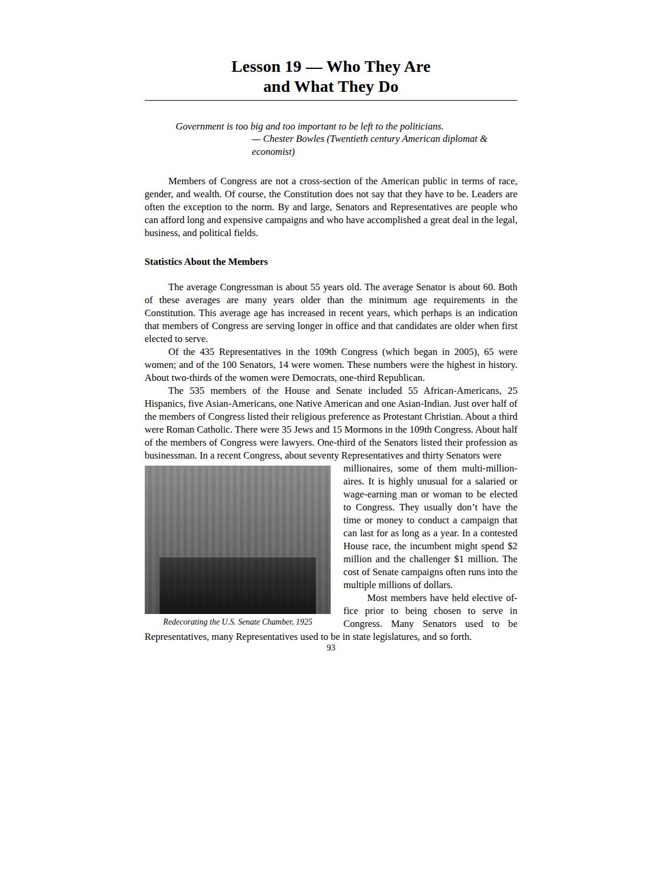Lesson 19 — Who They Are
and What They Do
Government is too big and too important to be left to the politicians. — Chester Bowles (Twentieth century American diplomat & economist)
Members of Congress are not a cross-section of the American public in terms of race, gender, and wealth. Of course, the Constitution does not say that they have to be. Leaders are often the exception to the norm. By and large, Senators and Representatives are people who can afford long and expensive campaigns and who have accomplished a great deal in the legal, business, and political fields.
Statistics About the Members
The average Congressman is about 55 years old. The average Senator is about 60. Both of these averages are many years older than the minimum age requirements in the Constitution. This average age has increased in recent years, which perhaps is an indication that members of Congress are serving longer in office and that candidates are older when first elected to serve.
Of the 435 Representatives in the 109th Congress (which began in 2005), 65 were women; and of the 100 Senators, 14 were women. These numbers were the highest in history. About two-thirds of the women were Democrats, one-third Republican.
The 535 members of the House and Senate included 55 African-Americans, 25 Hispanics, five Asian-Americans, one Native American and one Asian-Indian. Just over half of the members of Congress listed their religious preference as Protestant Christian. About a third were Roman Catholic. There were 35 Jews and 15 Mormons in the 109th Congress. About half of the members of Congress were lawyers. One-third of the Senators listed their profession as businessman. In a recent Congress, about seventy Representatives and thirty Senators were
Redecorating the U.S. Senate Chamber, 1925
millionaires, some of them multi-millionaires. It is highly unusual for a salaried or wage-earning man or woman to be elected to Congress. They usually don’t have the time or money to conduct a campaign that can last for as long as a year. In a contested House race, the incumbent might spend $2 million and the challenger $1 million. The cost of Senate campaigns often runs into the multiple millions of dollars.
Most members have held elective office prior to being chosen to serve in Congress. Many Senators used to be Representatives, many Representatives used to be in state legislatures, and so forth.
93